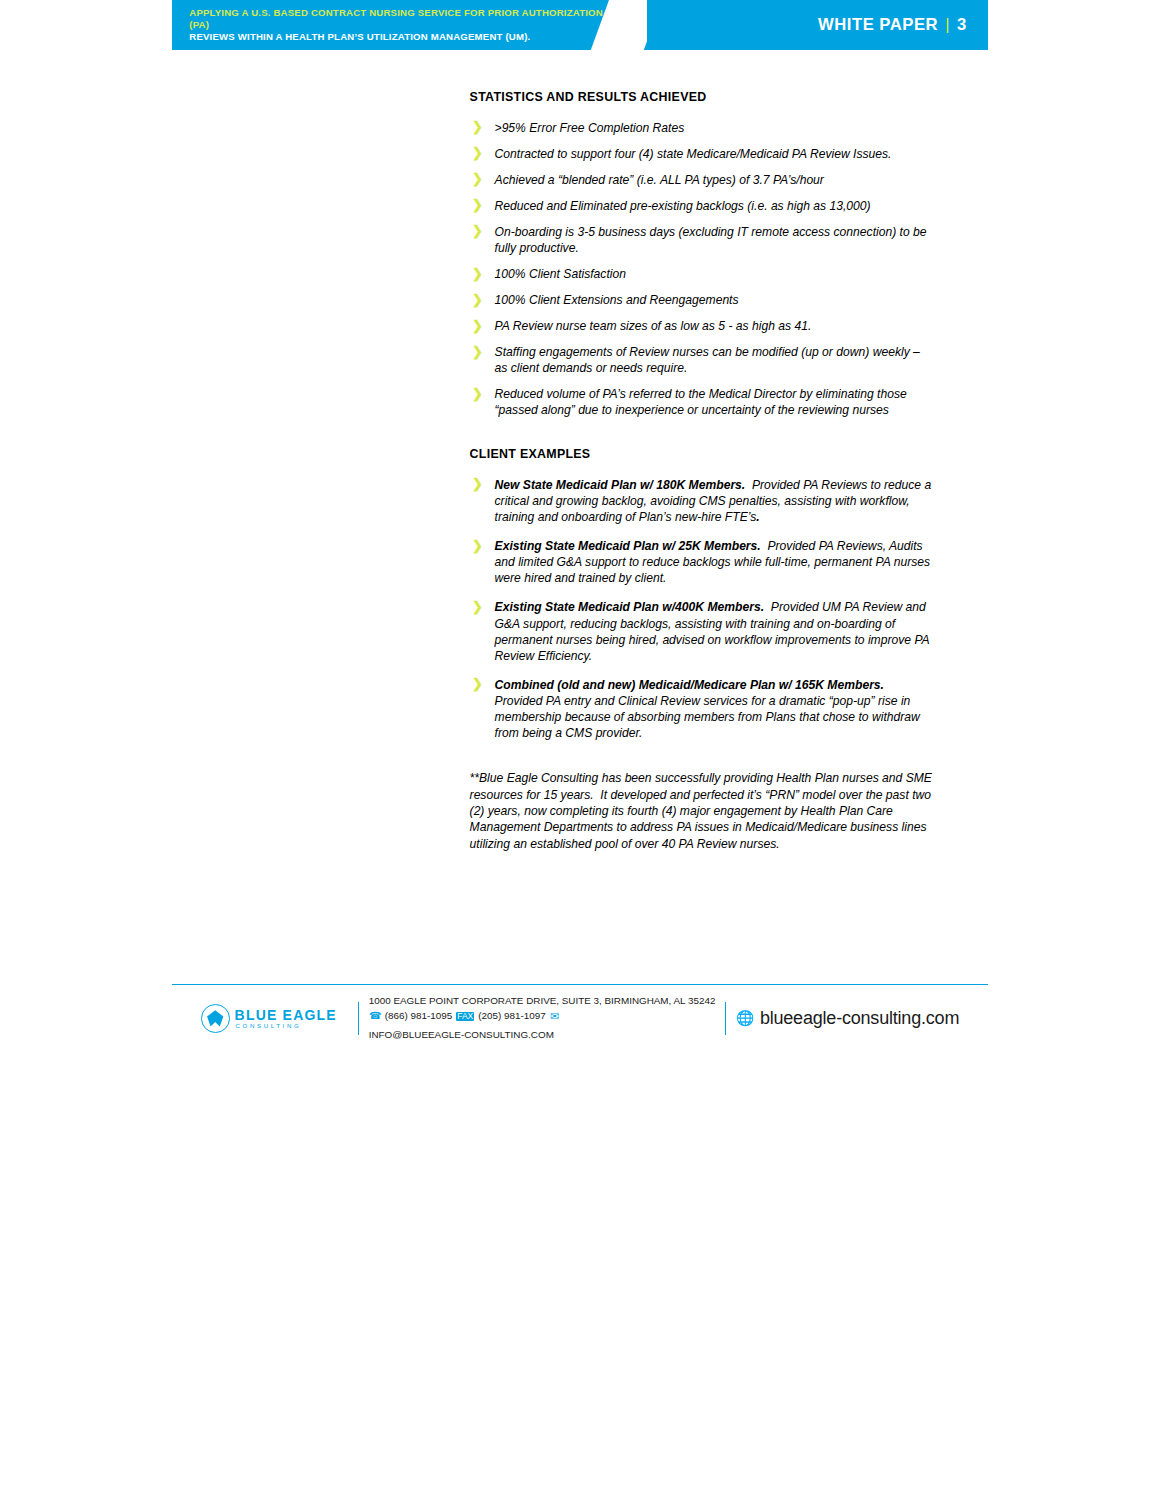APPLYING A U.S. BASED CONTRACT NURSING SERVICE FOR PRIOR AUTHORIZATION (PA)
REVIEWS WITHIN A HEALTH PLAN’S UTILIZATION MANAGEMENT (UM).
WHITE PAPER | 3
STATISTICS AND RESULTS ACHIEVED
>95% Error Free Completion Rates
Contracted to support four (4) state Medicare/Medicaid PA Review Issues.
Achieved a “blended rate” (i.e. ALL PA types) of 3.7 PA’s/hour
Reduced and Eliminated pre-existing backlogs (i.e. as high as 13,000)
On-boarding is 3-5 business days (excluding IT remote access connection) to be fully productive.
100% Client Satisfaction
100% Client Extensions and Reengagements
PA Review nurse team sizes of as low as 5 - as high as 41.
Staffing engagements of Review nurses can be modified (up or down) weekly – as client demands or needs require.
Reduced volume of PA’s referred to the Medical Director by eliminating those “passed along” due to inexperience or uncertainty of the reviewing nurses
CLIENT EXAMPLES
New State Medicaid Plan w/ 180K Members. Provided PA Reviews to reduce a critical and growing backlog, avoiding CMS penalties, assisting with workflow, training and onboarding of Plan’s new-hire FTE’s.
Existing State Medicaid Plan w/ 25K Members. Provided PA Reviews, Audits and limited G&A support to reduce backlogs while full-time, permanent PA nurses were hired and trained by client.
Existing State Medicaid Plan w/400K Members. Provided UM PA Review and G&A support, reducing backlogs, assisting with training and on-boarding of permanent nurses being hired, advised on workflow improvements to improve PA Review Efficiency.
Combined (old and new) Medicaid/Medicare Plan w/ 165K Members. Provided PA entry and Clinical Review services for a dramatic “pop-up” rise in membership because of absorbing members from Plans that chose to withdraw from being a CMS provider.
**Blue Eagle Consulting has been successfully providing Health Plan nurses and SME resources for 15 years. It developed and perfected it’s “PRN” model over the past two (2) years, now completing its fourth (4) major engagement by Health Plan Care Management Departments to address PA issues in Medicaid/Medicare business lines utilizing an established pool of over 40 PA Review nurses.
BLUE EAGLE CONSULTING
1000 EAGLE POINT CORPORATE DRIVE, SUITE 3, BIRMINGHAM, AL 35242
☎(866) 981-1095 FAX(205) 981-1097 ✉INFO@BLUEEAGLE-CONSULTING.COM
🌐 blueeagle-consulting.com